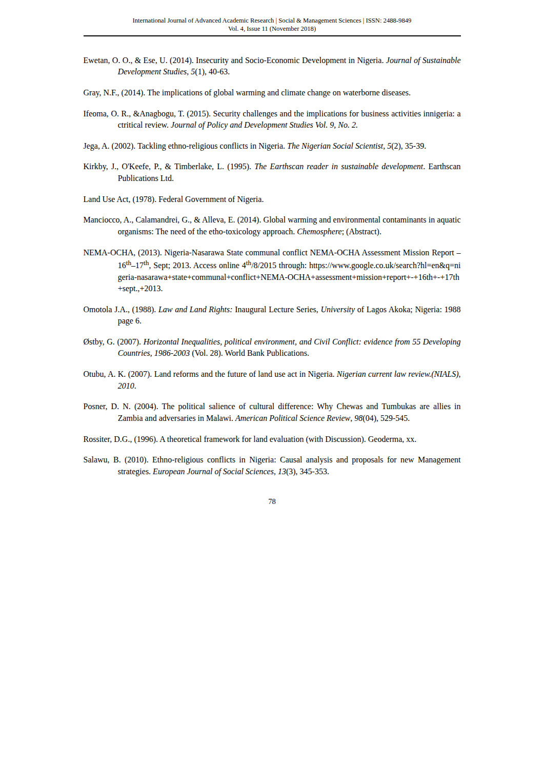International Journal of Advanced Academic Research | Social & Management Sciences | ISSN: 2488-9849
Vol. 4, Issue 11 (November 2018)
Ewetan, O. O., & Ese, U. (2014). Insecurity and Socio-Economic Development in Nigeria. Journal of Sustainable Development Studies, 5(1), 40-63.
Gray, N.F., (2014). The implications of global warming and climate change on waterborne diseases.
Ifeoma, O. R., &Anagbogu, T. (2015). Security challenges and the implications for business activities innigeria: a ctritical review. Journal of Policy and Development Studies Vol. 9, No. 2.
Jega, A. (2002). Tackling ethno-religious conflicts in Nigeria. The Nigerian Social Scientist, 5(2), 35-39.
Kirkby, J., O'Keefe, P., & Timberlake, L. (1995). The Earthscan reader in sustainable development. Earthscan Publications Ltd.
Land Use Act, (1978). Federal Government of Nigeria.
Manciocco, A., Calamandrei, G., & Alleva, E. (2014). Global warming and environmental contaminants in aquatic organisms: The need of the etho-toxicology approach. Chemosphere; (Abstract).
NEMA-OCHA, (2013). Nigeria-Nasarawa State communal conflict NEMA-OCHA Assessment Mission Report – 16th–17th, Sept; 2013. Access online 4th/8/2015 through: https://www.google.co.uk/search?hl=en&q=nigeria-nasarawa+state+communal+conflict+NEMA-OCHA+assessment+mission+report+-+16th+-+17th+sept.,+2013.
Omotola J.A., (1988). Law and Land Rights: Inaugural Lecture Series, University of Lagos Akoka; Nigeria: 1988 page 6.
Østby, G. (2007). Horizontal Inequalities, political environment, and Civil Conflict: evidence from 55 Developing Countries, 1986-2003 (Vol. 28). World Bank Publications.
Otubu, A. K. (2007). Land reforms and the future of land use act in Nigeria. Nigerian current law review.(NIALS), 2010.
Posner, D. N. (2004). The political salience of cultural difference: Why Chewas and Tumbukas are allies in Zambia and adversaries in Malawi. American Political Science Review, 98(04), 529-545.
Rossiter, D.G., (1996). A theoretical framework for land evaluation (with Discussion). Geoderma, xx.
Salawu, B. (2010). Ethno-religious conflicts in Nigeria: Causal analysis and proposals for new Management strategies. European Journal of Social Sciences, 13(3), 345-353.
78